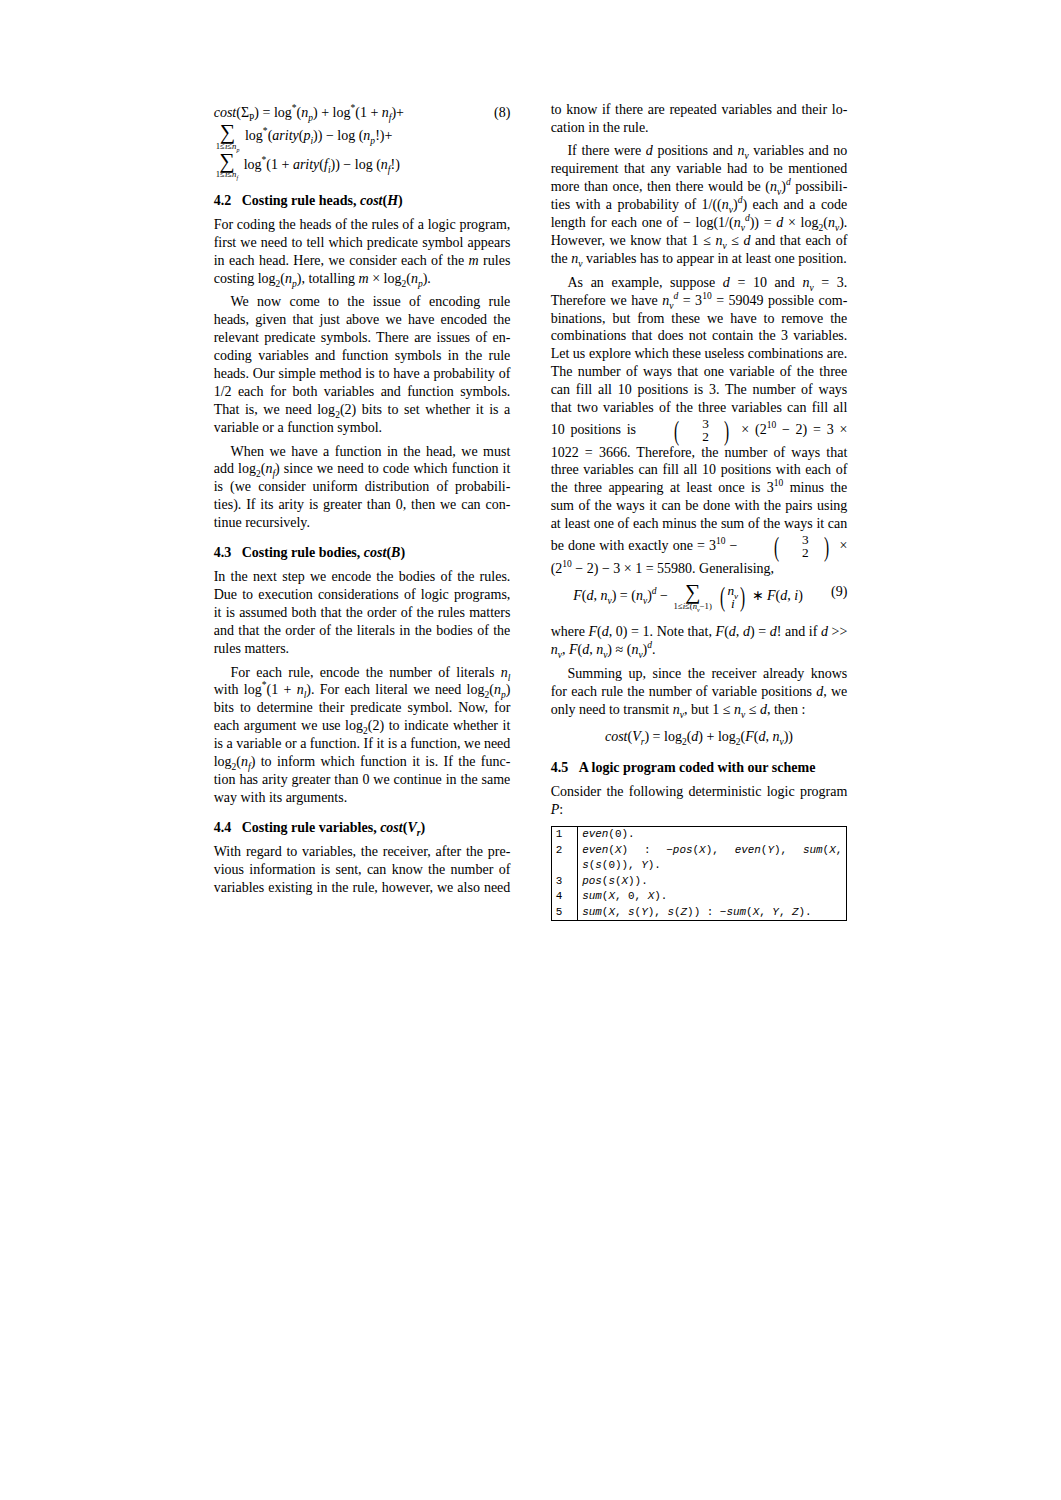(8) cost(ΣP) = log*(np) + log*(1 + nf)+ ∑1≤i≤np log*(arity(pi)) − log (np!)+ ∑1≤i≤nf log*(1 + arity(fi)) − log (nf!)
4.2 Costing rule heads, cost(H)
For coding the heads of the rules of a logic program, first we need to tell which predicate symbol appears in each head. Here, we consider each of the m rules costing log2(np), totalling m × log2(np).
We now come to the issue of encoding rule heads, given that just above we have encoded the relevant predicate symbols. There are issues of encoding variables and function symbols in the rule heads. Our simple method is to have a probability of 1/2 each for both variables and function symbols. That is, we need log2(2) bits to set whether it is a variable or a function symbol.
When we have a function in the head, we must add log2(nf) since we need to code which function it is (we consider uniform distribution of probabilities). If its arity is greater than 0, then we can continue recursively.
4.3 Costing rule bodies, cost(B)
In the next step we encode the bodies of the rules. Due to execution considerations of logic programs, it is assumed both that the order of the rules matters and that the order of the literals in the bodies of the rules matters.
For each rule, encode the number of literals nl with log*(1 + nl). For each literal we need log2(np) bits to determine their predicate symbol. Now, for each argument we use log2(2) to indicate whether it is a variable or a function. If it is a function, we need log2(nf) to inform which function it is. If the function has arity greater than 0 we continue in the same way with its arguments.
4.4 Costing rule variables, cost(Vr)
With regard to variables, the receiver, after the previous information is sent, can know the number of variables existing in the rule, however, we also need to know if there are repeated variables and their location in the rule.
If there were d positions and nv variables and no requirement that any variable had to be mentioned more than once, then there would be (nv)d possibilities with a probability of 1/((nv)d) each and a code length for each one of − log(1/(nvd)) = d × log2(nv). However, we know that 1 ≤ nv ≤ d and that each of the nv variables has to appear in at least one position.
As an example, suppose d = 10 and nv = 3. Therefore we have nvd = 310 = 59049 possible combinations, but from these we have to remove the combinations that does not contain the 3 variables. Let us explore which these useless combinations are. The number of ways that one variable of the three can fill all 10 positions is 3. The number of ways that two variables of the three variables can fill all 10 positions is (32) × (210 − 2) = 3 × 1022 = 3666. Therefore, the number of ways that three variables can fill all 10 positions with each of the three appearing at least once is 310 minus the sum of the ways it can be done with the pairs using at least one of each minus the sum of the ways it can be done with exactly one = 310 − (32) × (210 − 2) − 3 × 1 = 55980. Generalising,
(9)
F(d, nv) = (nv)d − ∑1≤i≤(nv−1) (nv i) ∗ F(d, i)
where F(d, 0) = 1. Note that, F(d, d) = d! and if d >> nv, F(d, nv) ≈ (nv)d.
Summing up, since the receiver already knows for each rule the number of variable positions d, we only need to transmit nv, but 1 ≤ nv ≤ d, then :
cost(Vr) = log2(d) + log2(F(d, nv))
4.5 A logic program coded with our scheme
Consider the following deterministic logic program P:
| 1 | even (0). |
| 2 | even ( X ) : − pos ( X ), even ( Y ), sum ( X , s ( s (0)), Y ). |
| 3 | pos ( s ( X )). |
| 4 | sum ( X , 0, X ). |
| 5 | sum ( X , s ( Y ), s ( Z )) : − sum ( X , Y , Z ). |